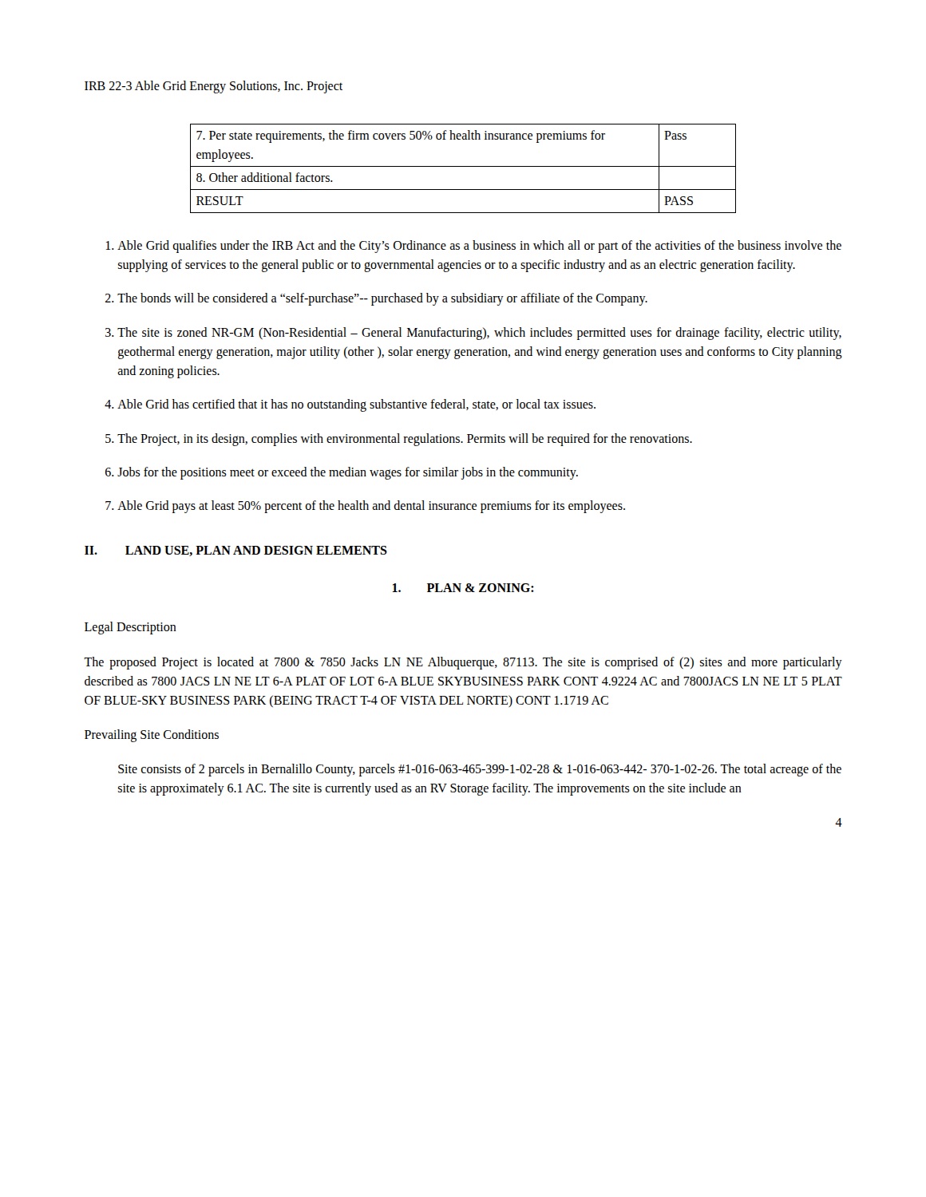IRB 22-3 Able Grid Energy Solutions, Inc. Project
| 7. Per state requirements, the firm covers 50% of health insurance premiums for employees. | Pass |
| 8. Other additional factors. | |
| RESULT | PASS |
Able Grid qualifies under the IRB Act and the City’s Ordinance as a business in which all or part of the activities of the business involve the supplying of services to the general public or to governmental agencies or to a specific industry and as an electric generation facility.
The bonds will be considered a “self-purchase”-- purchased by a subsidiary or affiliate of the Company.
The site is zoned NR-GM (Non-Residential – General Manufacturing), which includes permitted uses for drainage facility, electric utility, geothermal energy generation, major utility (other ), solar energy generation, and wind energy generation uses and conforms to City planning and zoning policies.
Able Grid has certified that it has no outstanding substantive federal, state, or local tax issues.
The Project, in its design, complies with environmental regulations. Permits will be required for the renovations.
Jobs for the positions meet or exceed the median wages for similar jobs in the community.
Able Grid pays at least 50% percent of the health and dental insurance premiums for its employees.
II. LAND USE, PLAN AND DESIGN ELEMENTS
1. PLAN & ZONING:
Legal Description
The proposed Project is located at 7800 & 7850 Jacks LN NE Albuquerque, 87113. The site is comprised of (2) sites and more particularly described as 7800 JACS LN NE LT 6-A PLAT OF LOT 6-A BLUE SKYBUSINESS PARK CONT 4.9224 AC and 7800JACS LN NE LT 5 PLAT OF BLUE-SKY BUSINESS PARK (BEING TRACT T-4 OF VISTA DEL NORTE) CONT 1.1719 AC
Prevailing Site Conditions
Site consists of 2 parcels in Bernalillo County, parcels #1-016-063-465-399-1-02-28 & 1-016-063-442- 370-1-02-26. The total acreage of the site is approximately 6.1 AC. The site is currently used as an RV Storage facility. The improvements on the site include an
4